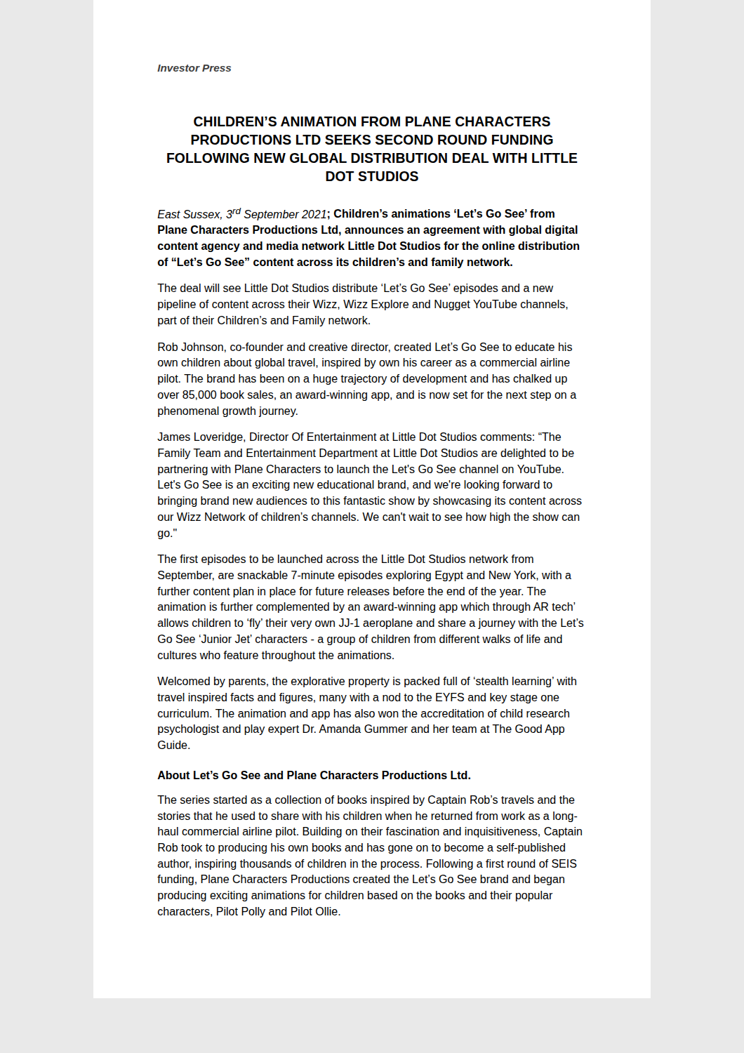Investor Press
CHILDREN’S ANIMATION FROM PLANE CHARACTERS PRODUCTIONS LTD SEEKS SECOND ROUND FUNDING FOLLOWING NEW GLOBAL DISTRIBUTION DEAL WITH LITTLE DOT STUDIOS
East Sussex, 3rd September 2021; Children’s animations ‘Let’s Go See’ from Plane Characters Productions Ltd, announces an agreement with global digital content agency and media network Little Dot Studios for the online distribution of “Let’s Go See” content across its children’s and family network.
The deal will see Little Dot Studios distribute ‘Let’s Go See’ episodes and a new pipeline of content across their Wizz, Wizz Explore and Nugget YouTube channels, part of their Children’s and Family network.
Rob Johnson, co-founder and creative director, created Let’s Go See to educate his own children about global travel, inspired by own his career as a commercial airline pilot. The brand has been on a huge trajectory of development and has chalked up over 85,000 book sales, an award-winning app, and is now set for the next step on a phenomenal growth journey.
James Loveridge, Director Of Entertainment at Little Dot Studios comments: “The Family Team and Entertainment Department at Little Dot Studios are delighted to be partnering with Plane Characters to launch the Let's Go See channel on YouTube. Let's Go See is an exciting new educational brand, and we're looking forward to bringing brand new audiences to this fantastic show by showcasing its content across our Wizz Network of children’s channels. We can't wait to see how high the show can go."
The first episodes to be launched across the Little Dot Studios network from September, are snackable 7-minute episodes exploring Egypt and New York, with a further content plan in place for future releases before the end of the year. The animation is further complemented by an award-winning app which through AR tech’ allows children to ‘fly’ their very own JJ-1 aeroplane and share a journey with the Let’s Go See ‘Junior Jet’ characters - a group of children from different walks of life and cultures who feature throughout the animations.
Welcomed by parents, the explorative property is packed full of ‘stealth learning’ with travel inspired facts and figures, many with a nod to the EYFS and key stage one curriculum. The animation and app has also won the accreditation of child research psychologist and play expert Dr. Amanda Gummer and her team at The Good App Guide.
About Let’s Go See and Plane Characters Productions Ltd.
The series started as a collection of books inspired by Captain Rob’s travels and the stories that he used to share with his children when he returned from work as a long-haul commercial airline pilot. Building on their fascination and inquisitiveness, Captain Rob took to producing his own books and has gone on to become a self-published author, inspiring thousands of children in the process. Following a first round of SEIS funding, Plane Characters Productions created the Let’s Go See brand and began producing exciting animations for children based on the books and their popular characters, Pilot Polly and Pilot Ollie.